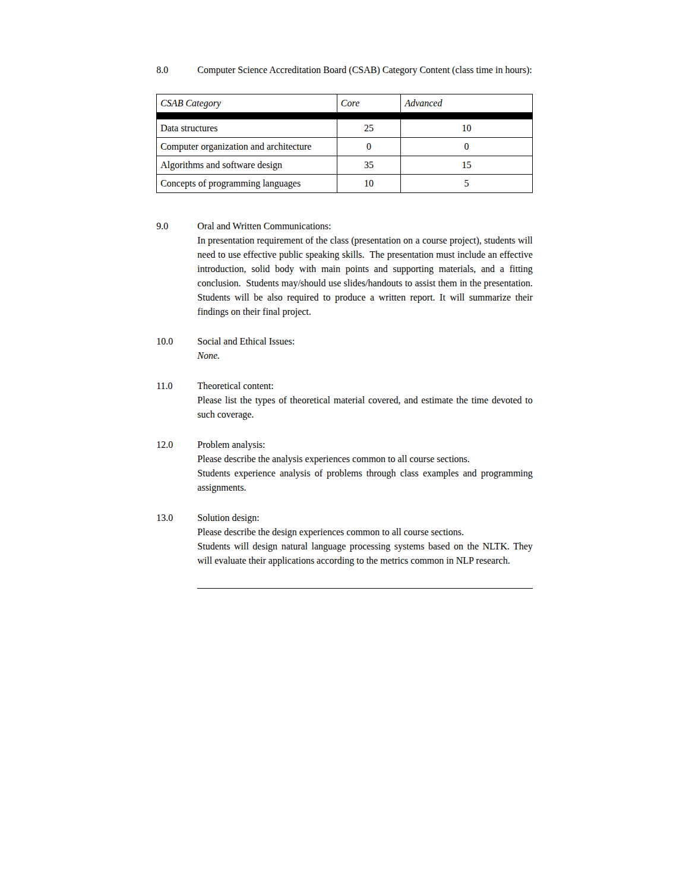8.0
Computer Science Accreditation Board (CSAB) Category Content (class time in hours):
| CSAB Category | Core | Advanced |
| --- | --- | --- |
| Data structures | 25 | 10 |
| Computer organization and architecture | 0 | 0 |
| Algorithms and software design | 35 | 15 |
| Concepts of programming languages | 10 | 5 |
9.0
Oral and Written Communications:
In presentation requirement of the class (presentation on a course project), students will need to use effective public speaking skills. The presentation must include an effective introduction, solid body with main points and supporting materials, and a fitting conclusion. Students may/should use slides/handouts to assist them in the presentation. Students will be also required to produce a written report. It will summarize their findings on their final project.
10.0
Social and Ethical Issues:
None.
11.0
Theoretical content:
Please list the types of theoretical material covered, and estimate the time devoted to such coverage.
12.0
Problem analysis:
Please describe the analysis experiences common to all course sections.
Students experience analysis of problems through class examples and programming assignments.
13.0
Solution design:
Please describe the design experiences common to all course sections.
Students will design natural language processing systems based on the NLTK. They will evaluate their applications according to the metrics common in NLP research.